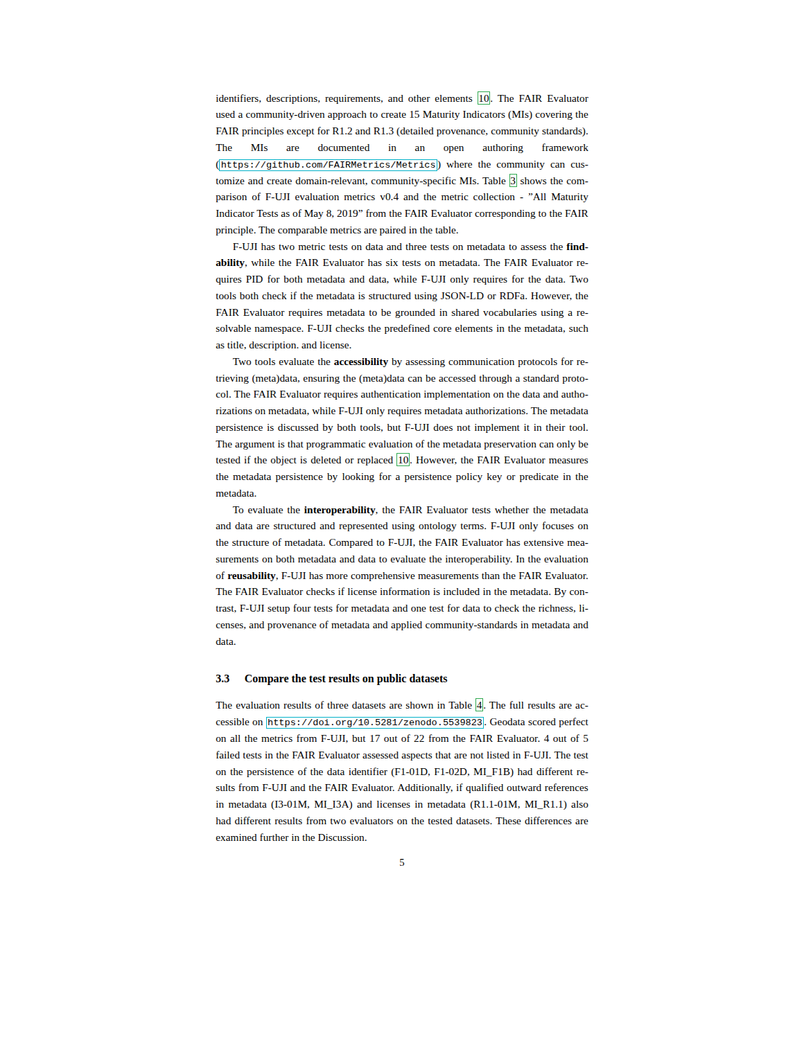identifiers, descriptions, requirements, and other elements 10. The FAIR Evaluator used a community-driven approach to create 15 Maturity Indicators (MIs) covering the FAIR principles except for R1.2 and R1.3 (detailed provenance, community standards). The MIs are documented in an open authoring framework (https://github.com/FAIRMetrics/Metrics) where the community can customize and create domain-relevant, community-specific MIs. Table 3 shows the comparison of F-UJI evaluation metrics v0.4 and the metric collection - ”All Maturity Indicator Tests as of May 8, 2019” from the FAIR Evaluator corresponding to the FAIR principle. The comparable metrics are paired in the table.
F-UJI has two metric tests on data and three tests on metadata to assess the findability, while the FAIR Evaluator has six tests on metadata. The FAIR Evaluator requires PID for both metadata and data, while F-UJI only requires for the data. Two tools both check if the metadata is structured using JSON-LD or RDFa. However, the FAIR Evaluator requires metadata to be grounded in shared vocabularies using a resolvable namespace. F-UJI checks the predefined core elements in the metadata, such as title, description. and license.
Two tools evaluate the accessibility by assessing communication protocols for retrieving (meta)data, ensuring the (meta)data can be accessed through a standard protocol. The FAIR Evaluator requires authentication implementation on the data and authorizations on metadata, while F-UJI only requires metadata authorizations. The metadata persistence is discussed by both tools, but F-UJI does not implement it in their tool. The argument is that programmatic evaluation of the metadata preservation can only be tested if the object is deleted or replaced 10. However, the FAIR Evaluator measures the metadata persistence by looking for a persistence policy key or predicate in the metadata.
To evaluate the interoperability, the FAIR Evaluator tests whether the metadata and data are structured and represented using ontology terms. F-UJI only focuses on the structure of metadata. Compared to F-UJI, the FAIR Evaluator has extensive measurements on both metadata and data to evaluate the interoperability. In the evaluation of reusability, F-UJI has more comprehensive measurements than the FAIR Evaluator. The FAIR Evaluator checks if license information is included in the metadata. By contrast, F-UJI setup four tests for metadata and one test for data to check the richness, licenses, and provenance of metadata and applied community-standards in metadata and data.
3.3 Compare the test results on public datasets
The evaluation results of three datasets are shown in Table 4. The full results are accessible on https://doi.org/10.5281/zenodo.5539823. Geodata scored perfect on all the metrics from F-UJI, but 17 out of 22 from the FAIR Evaluator. 4 out of 5 failed tests in the FAIR Evaluator assessed aspects that are not listed in F-UJI. The test on the persistence of the data identifier (F1-01D, F1-02D, MI_F1B) had different results from F-UJI and the FAIR Evaluator. Additionally, if qualified outward references in metadata (I3-01M, MI_I3A) and licenses in metadata (R1.1-01M, MI_R1.1) also had different results from two evaluators on the tested datasets. These differences are examined further in the Discussion.
5